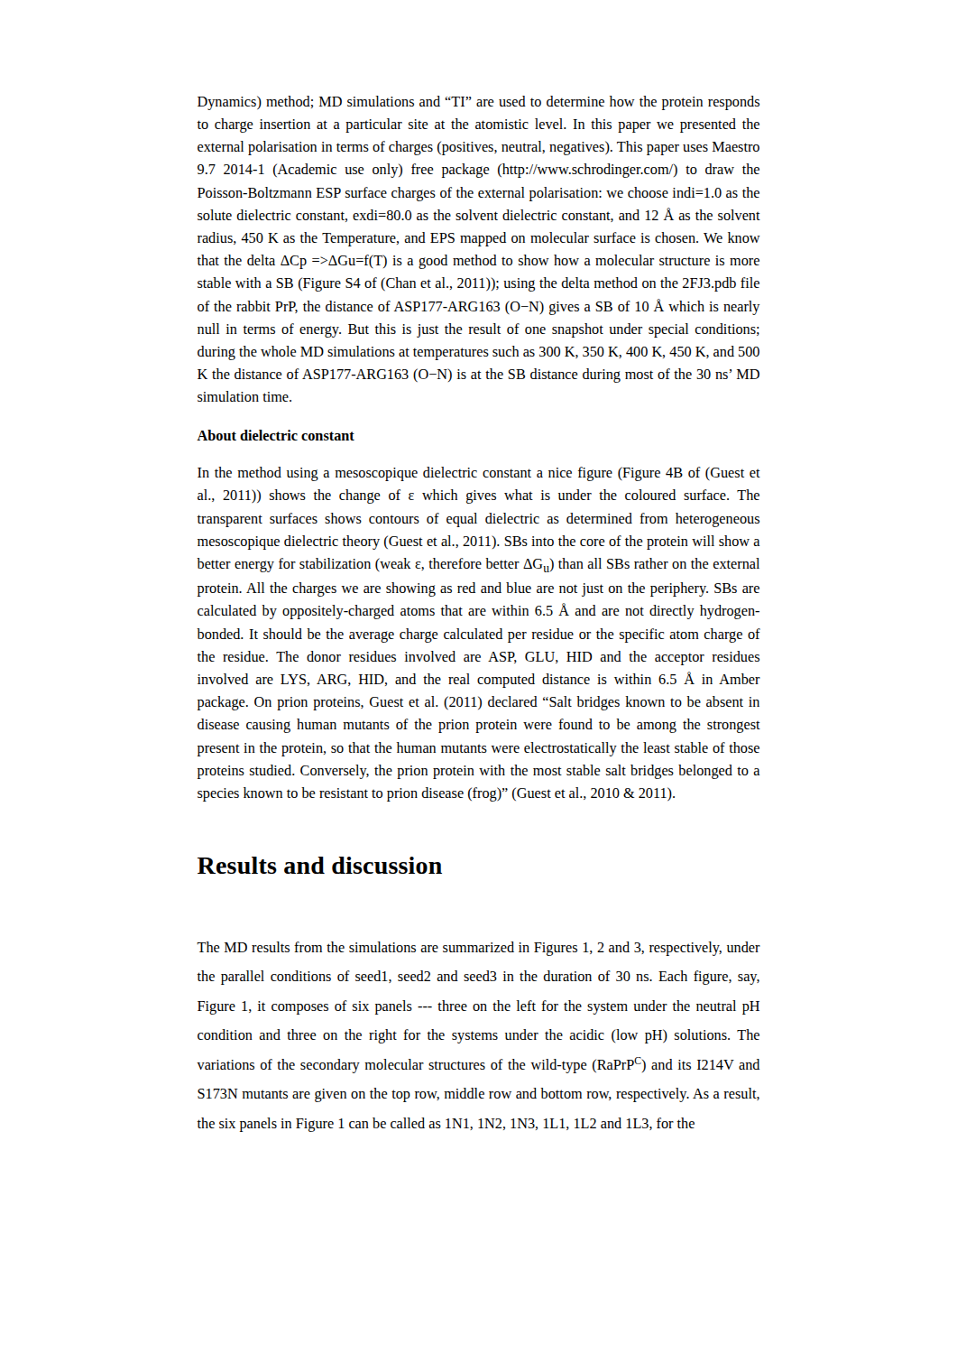Dynamics) method; MD simulations and “TI” are used to determine how the protein responds to charge insertion at a particular site at the atomistic level. In this paper we presented the external polarisation in terms of charges (positives, neutral, negatives). This paper uses Maestro 9.7 2014-1 (Academic use only) free package (http://www.schrodinger.com/) to draw the Poisson-Boltzmann ESP surface charges of the external polarisation: we choose indi=1.0 as the solute dielectric constant, exdi=80.0 as the solvent dielectric constant, and 12 Å as the solvent radius, 450 K as the Temperature, and EPS mapped on molecular surface is chosen. We know that the delta ΔCp =>ΔGu=f(T) is a good method to show how a molecular structure is more stable with a SB (Figure S4 of (Chan et al., 2011)); using the delta method on the 2FJ3.pdb file of the rabbit PrP, the distance of ASP177-ARG163 (O−N) gives a SB of 10 Å which is nearly null in terms of energy. But this is just the result of one snapshot under special conditions; during the whole MD simulations at temperatures such as 300 K, 350 K, 400 K, 450 K, and 500 K the distance of ASP177-ARG163 (O−N) is at the SB distance during most of the 30 ns’ MD simulation time.
About dielectric constant
In the method using a mesoscopique dielectric constant a nice figure (Figure 4B of (Guest et al., 2011)) shows the change of ε which gives what is under the coloured surface. The transparent surfaces shows contours of equal dielectric as determined from heterogeneous mesoscopique dielectric theory (Guest et al., 2011). SBs into the core of the protein will show a better energy for stabilization (weak ε, therefore better ΔGu) than all SBs rather on the external protein. All the charges we are showing as red and blue are not just on the periphery. SBs are calculated by oppositely-charged atoms that are within 6.5 Å and are not directly hydrogen-bonded. It should be the average charge calculated per residue or the specific atom charge of the residue. The donor residues involved are ASP, GLU, HID and the acceptor residues involved are LYS, ARG, HID, and the real computed distance is within 6.5 Å in Amber package. On prion proteins, Guest et al. (2011) declared “Salt bridges known to be absent in disease causing human mutants of the prion protein were found to be among the strongest present in the protein, so that the human mutants were electrostatically the least stable of those proteins studied. Conversely, the prion protein with the most stable salt bridges belonged to a species known to be resistant to prion disease (frog)” (Guest et al., 2010 & 2011).
Results and discussion
The MD results from the simulations are summarized in Figures 1, 2 and 3, respectively, under the parallel conditions of seed1, seed2 and seed3 in the duration of 30 ns. Each figure, say, Figure 1, it composes of six panels --- three on the left for the system under the neutral pH condition and three on the right for the systems under the acidic (low pH) solutions. The variations of the secondary molecular structures of the wild-type (RaPrPC) and its I214V and S173N mutants are given on the top row, middle row and bottom row, respectively. As a result, the six panels in Figure 1 can be called as 1N1, 1N2, 1N3, 1L1, 1L2 and 1L3, for the